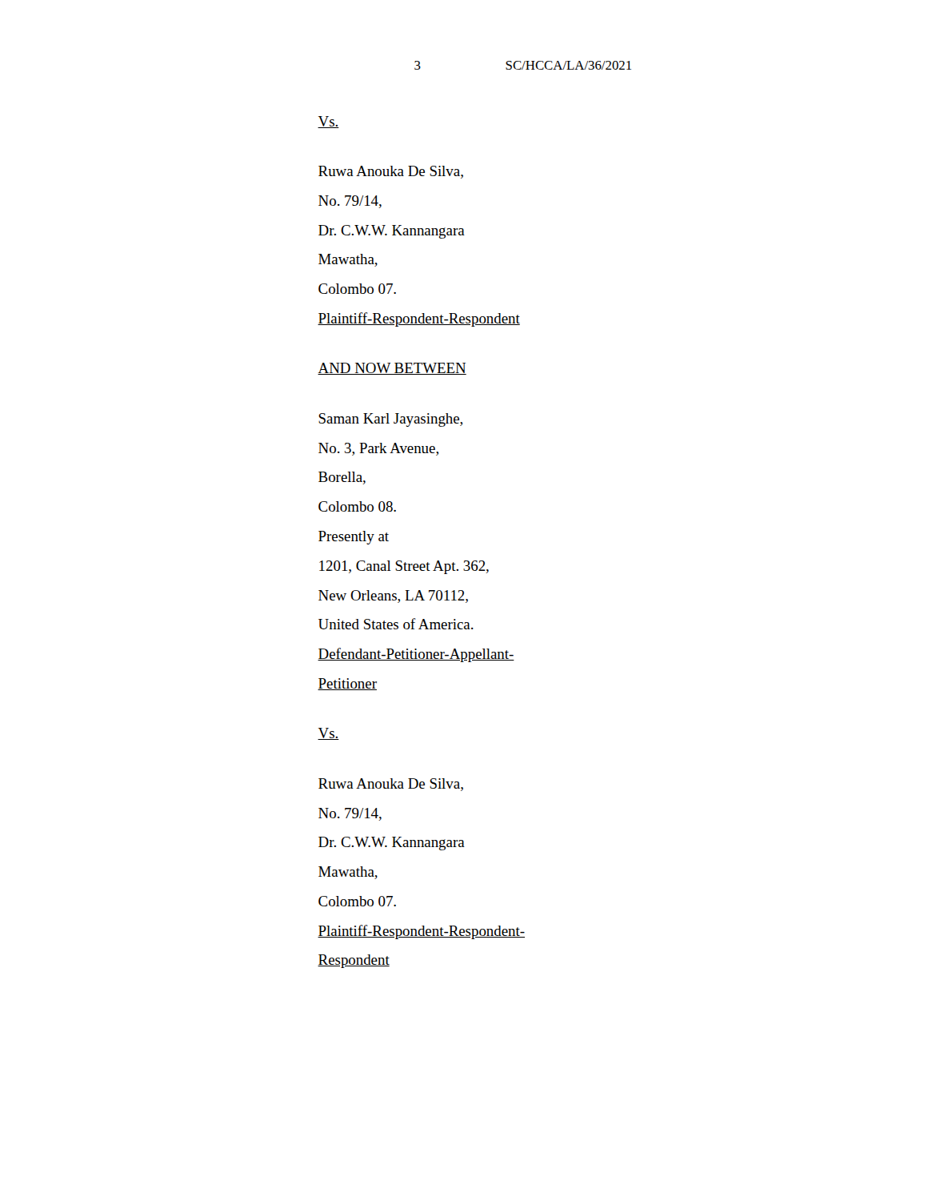3 SC/HCCA/LA/36/2021
Vs.
Ruwa Anouka De Silva,
No. 79/14,
Dr. C.W.W. Kannangara
Mawatha,
Colombo 07.
Plaintiff-Respondent-Respondent
AND NOW BETWEEN
Saman Karl Jayasinghe,
No. 3, Park Avenue,
Borella,
Colombo 08.
Presently at
1201, Canal Street Apt. 362,
New Orleans, LA 70112,
United States of America.
Defendant-Petitioner-Appellant-
Petitioner
Vs.
Ruwa Anouka De Silva,
No. 79/14,
Dr. C.W.W. Kannangara
Mawatha,
Colombo 07.
Plaintiff-Respondent-Respondent-
Respondent